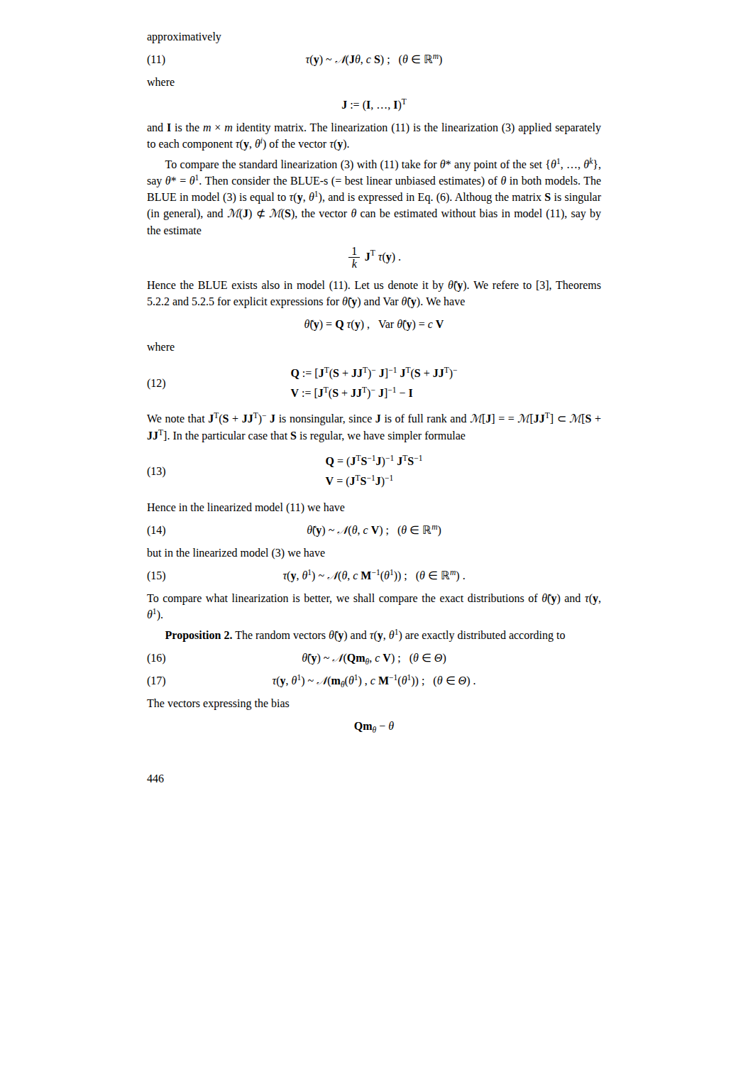approximatively
(11) τ(y) ~ 𝒩(Jθ, c S) ; (θ ∈ ℝm)
where
J := (I, …, I)T
and I is the m × m identity matrix. The linearization (11) is the linearization (3) applied separately to each component τ(y, θi) of the vector τ(y).
To compare the standard linearization (3) with (11) take for θ* any point of the set {θ1, …, θk}, say θ* = θ1. Then consider the BLUE-s (= best linear unbiased estimates) of θ in both models. The BLUE in model (3) is equal to τ(y, θ1), and is expressed in Eq. (6). Althoug the matrix S is singular (in general), and ℳ(J) ⊄ ℳ(S), the vector θ can be estimated without bias in model (11), say by the estimate
1 k JT τ(y) .
Hence the BLUE exists also in model (11). Let us denote it by θ̃(y). We refere to [3], Theorems 5.2.2 and 5.2.5 for explicit expressions for θ̃(y) and Var θ̃(y). We have
θ̃(y) = Q τ(y) , Var θ̃(y) = c V
where
(12) Q := [JT(S + JJT)− J]−1 JT(S + JJT)− V := [JT(S + JJT)− J]−1 − I
We note that JT(S + JJT)− J is nonsingular, since J is of full rank and ℳ[J] = = ℳ[JJT] ⊂ ℳ[S + JJT]. In the particular case that S is regular, we have simpler formulae
(13) Q = (JTS−1J)−1 JTS−1 V = (JTS−1J)−1
Hence in the linearized model (11) we have
(14) θ̃(y) ~ 𝒩(θ, c V) ; (θ ∈ ℝm)
but in the linearized model (3) we have
(15) τ(y, θ1) ~ 𝒩(θ, c M−1(θ1)) ; (θ ∈ ℝm) .
To compare what linearization is better, we shall compare the exact distributions of θ̃(y) and τ(y, θ1).
Proposition 2. The random vectors θ̃(y) and τ(y, θ1) are exactly distributed according to
(16) θ̃(y) ~ 𝒩(Qmθ, c V) ; (θ ∈ Θ)
(17) τ(y, θ1) ~ 𝒩(mθ(θ1) , c M−1(θ1)) ; (θ ∈ Θ) .
The vectors expressing the bias
Qmθ − θ
446